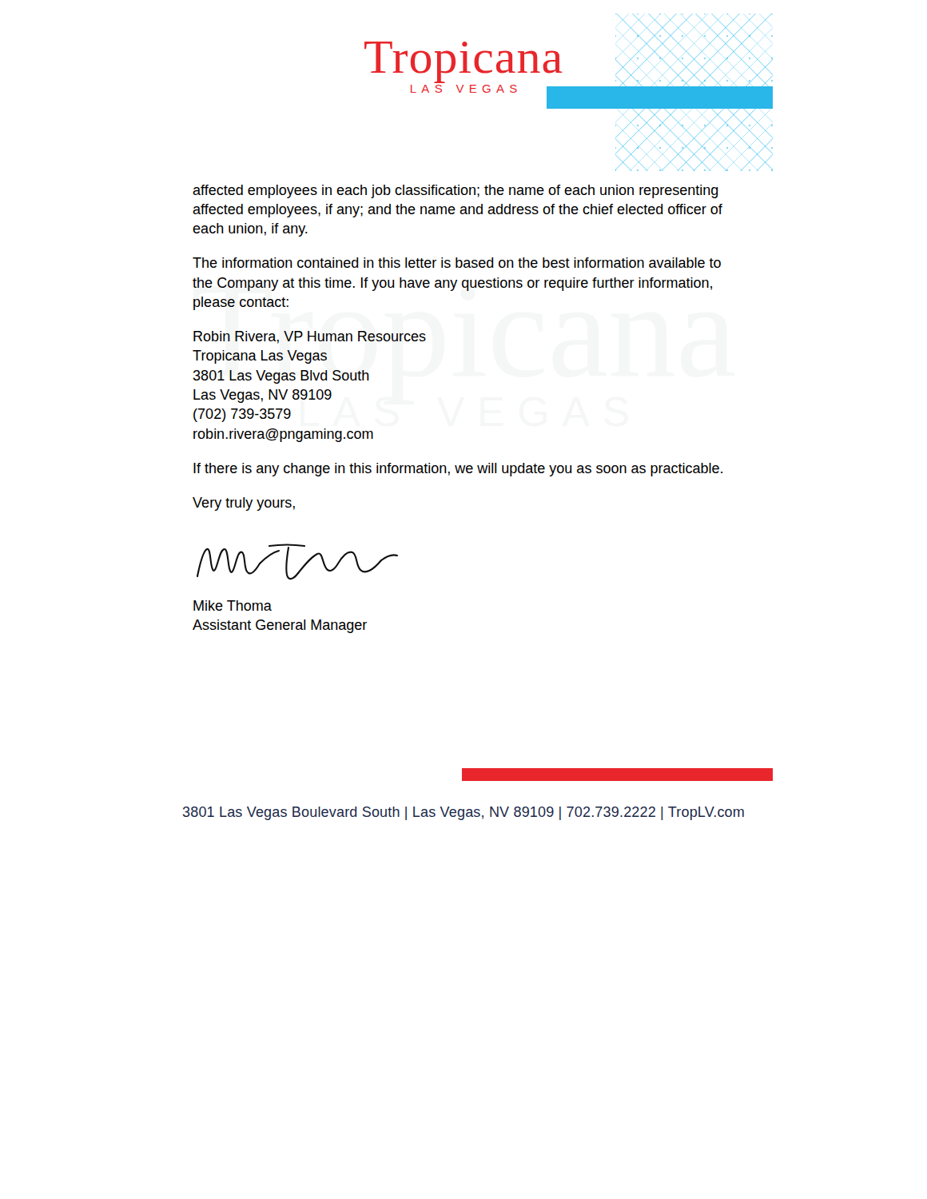Tropicana
LAS VEGAS
Tropicana
LAS VEGAS
affected employees in each job classification; the name of each union representing affected employees, if any; and the name and address of the chief elected officer of each union, if any.
The information contained in this letter is based on the best information available to the Company at this time. If you have any questions or require further information, please contact:
Robin Rivera, VP Human Resources
Tropicana Las Vegas
3801 Las Vegas Blvd South
Las Vegas, NV 89109
(702) 739-3579
robin.rivera@pngaming.com
If there is any change in this information, we will update you as soon as practicable.
Very truly yours,
Mike Thoma
Assistant General Manager
3801 Las Vegas Boulevard South | Las Vegas, NV 89109 | 702.739.2222 | TropLV.com